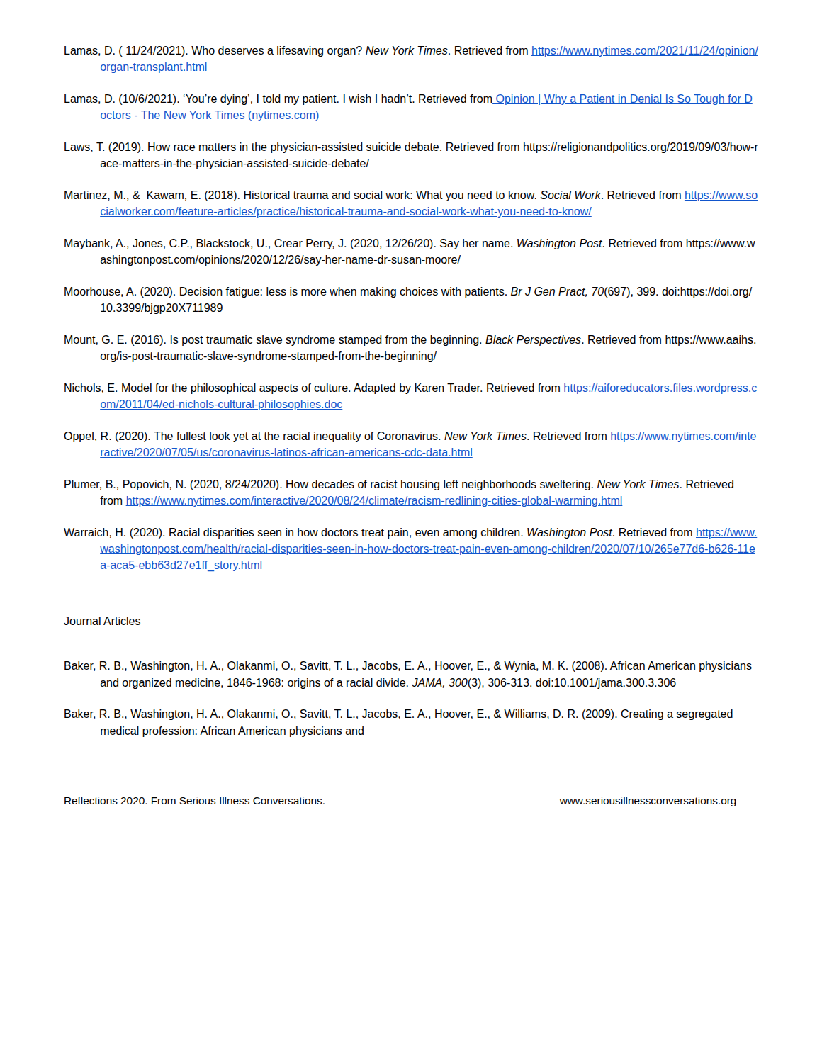Lamas, D. ( 11/24/2021). Who deserves a lifesaving organ? New York Times. Retrieved from https://www.nytimes.com/2021/11/24/opinion/organ-transplant.html
Lamas, D. (10/6/2021). ‘You’re dying’, I told my patient. I wish I hadn’t. Retrieved from Opinion | Why a Patient in Denial Is So Tough for Doctors - The New York Times (nytimes.com)
Laws, T. (2019). How race matters in the physician-assisted suicide debate. Retrieved from https://religionandpolitics.org/2019/09/03/how-race-matters-in-the-physician-assisted-suicide-debate/
Martinez, M., & Kawam, E. (2018). Historical trauma and social work: What you need to know. Social Work. Retrieved from https://www.socialworker.com/feature-articles/practice/historical-trauma-and-social-work-what-you-need-to-know/
Maybank, A., Jones, C.P., Blackstock, U., Crear Perry, J. (2020, 12/26/20). Say her name. Washington Post. Retrieved from https://www.washingtonpost.com/opinions/2020/12/26/say-her-name-dr-susan-moore/
Moorhouse, A. (2020). Decision fatigue: less is more when making choices with patients. Br J Gen Pract, 70(697), 399. doi:https://doi.org/10.3399/bjgp20X711989
Mount, G. E. (2016). Is post traumatic slave syndrome stamped from the beginning. Black Perspectives. Retrieved from https://www.aaihs.org/is-post-traumatic-slave-syndrome-stamped-from-the-beginning/
Nichols, E. Model for the philosophical aspects of culture. Adapted by Karen Trader. Retrieved from https://aiforeducators.files.wordpress.com/2011/04/ed-nichols-cultural-philosophies.doc
Oppel, R. (2020). The fullest look yet at the racial inequality of Coronavirus. New York Times. Retrieved from https://www.nytimes.com/interactive/2020/07/05/us/coronavirus-latinos-african-americans-cdc-data.html
Plumer, B., Popovich, N. (2020, 8/24/2020). How decades of racist housing left neighborhoods sweltering. New York Times. Retrieved from https://www.nytimes.com/interactive/2020/08/24/climate/racism-redlining-cities-global-warming.html
Warraich, H. (2020). Racial disparities seen in how doctors treat pain, even among children. Washington Post. Retrieved from https://www.washingtonpost.com/health/racial-disparities-seen-in-how-doctors-treat-pain-even-among-children/2020/07/10/265e77d6-b626-11ea-aca5-ebb63d27e1ff_story.html
Journal Articles
Baker, R. B., Washington, H. A., Olakanmi, O., Savitt, T. L., Jacobs, E. A., Hoover, E., & Wynia, M. K. (2008). African American physicians and organized medicine, 1846-1968: origins of a racial divide. JAMA, 300(3), 306-313. doi:10.1001/jama.300.3.306
Baker, R. B., Washington, H. A., Olakanmi, O., Savitt, T. L., Jacobs, E. A., Hoover, E., & Williams, D. R. (2009). Creating a segregated medical profession: African American physicians and
Reflections 2020. From Serious Illness Conversations. www.seriousillnessconversations.org